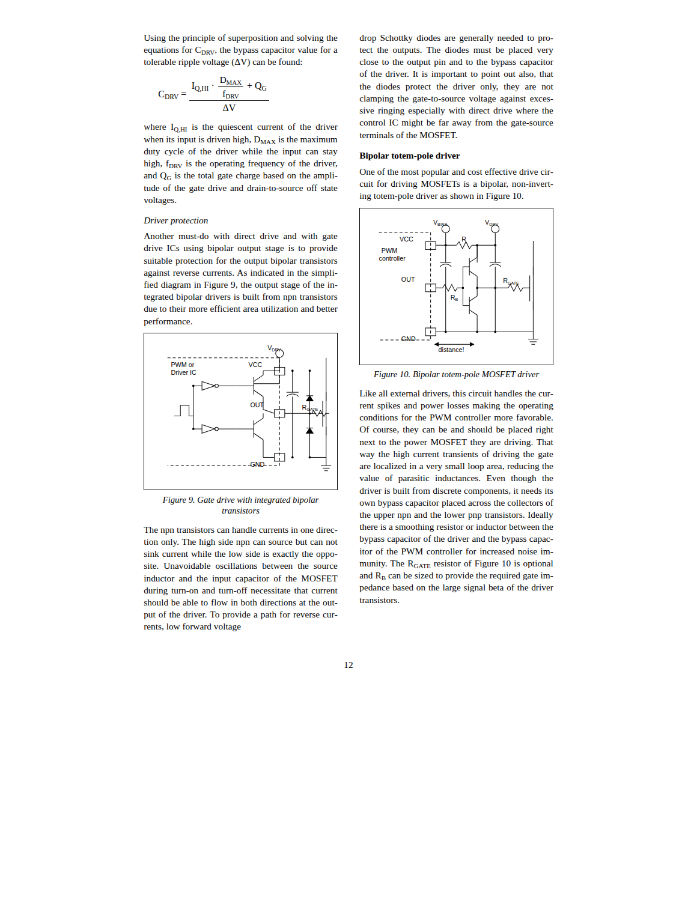Using the principle of superposition and solving the equations for CDRV, the bypass capacitor value for a tolerable ripple voltage (ΔV) can be found:
CDRV = IQ,HI · DMAX fDRV + QG ΔV
where IQ,HI is the quiescent current of the driver when its input is driven high, DMAX is the maximum duty cycle of the driver while the input can stay high, fDRV is the operating frequency of the driver, and QG is the total gate charge based on the amplitude of the gate drive and drain-to-source off state voltages.
Driver protection
Another must-do with direct drive and with gate drive ICs using bipolar output stage is to provide suitable protection for the output bipolar transistors against reverse currents. As indicated in the simplified diagram in Figure 9, the output stage of the integrated bipolar drivers is built from npn transistors due to their more efficient area utilization and better performance.
VDRV PWM or Driver IC VCC OUT GND RGATE
Figure 9. Gate drive with integrated bipolar transistors
The npn transistors can handle currents in one direction only. The high side npn can source but can not sink current while the low side is exactly the opposite. Unavoidable oscillations between the source inductor and the input capacitor of the MOSFET during turn-on and turn-off necessitate that current should be able to flow in both directions at the output of the driver. To provide a path for reverse currents, low forward voltage
drop Schottky diodes are generally needed to protect the outputs. The diodes must be placed very close to the output pin and to the bypass capacitor of the driver. It is important to point out also, that the diodes protect the driver only, they are not clamping the gate-to-source voltage against excessive ringing especially with direct drive where the control IC might be far away from the gate-source terminals of the MOSFET.
Bipolar totem-pole driver
One of the most popular and cost effective drive circuit for driving MOSFETs is a bipolar, non-inverting totem-pole driver as shown in Figure 10.
VBIAS VDRV VCC PWM controller OUT GND R RB RGATE distance!
Figure 10. Bipolar totem-pole MOSFET driver
Like all external drivers, this circuit handles the current spikes and power losses making the operating conditions for the PWM controller more favorable. Of course, they can be and should be placed right next to the power MOSFET they are driving. That way the high current transients of driving the gate are localized in a very small loop area, reducing the value of parasitic inductances. Even though the driver is built from discrete components, it needs its own bypass capacitor placed across the collectors of the upper npn and the lower pnp transistors. Ideally there is a smoothing resistor or inductor between the bypass capacitor of the driver and the bypass capacitor of the PWM controller for increased noise immunity. The RGATE resistor of Figure 10 is optional and RB can be sized to provide the required gate impedance based on the large signal beta of the driver transistors.
12